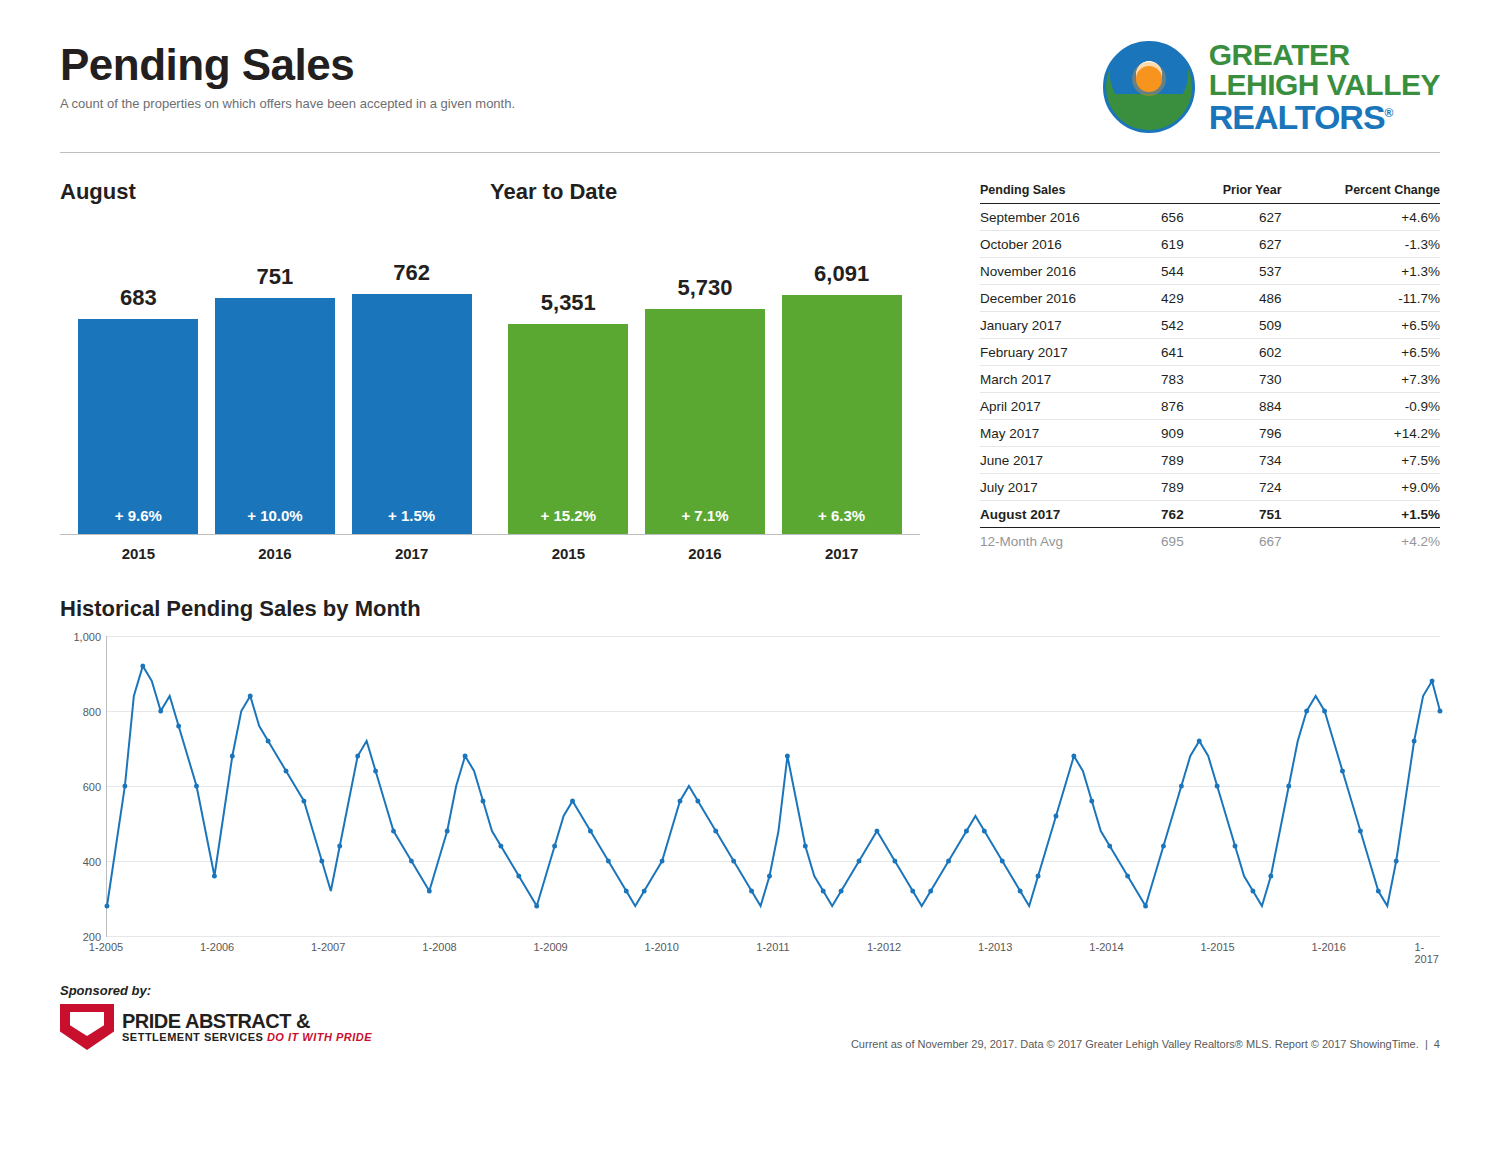Pending Sales
A count of the properties on which offers have been accepted in a given month.
GREATER LEHIGH VALLEY REALTORS®
August
683
+ 9.6%
751
+ 10.0%
762
+ 1.5%
2015
2016
2017
Year to Date
5,351
+ 15.2%
5,730
+ 7.1%
6,091
+ 6.3%
2015
2016
2017
| Pending Sales | | Prior Year | Percent Change |
| --- | --- | --- | --- |
| September 2016 | 656 | 627 | +4.6% |
| October 2016 | 619 | 627 | -1.3% |
| November 2016 | 544 | 537 | +1.3% |
| December 2016 | 429 | 486 | -11.7% |
| January 2017 | 542 | 509 | +6.5% |
| February 2017 | 641 | 602 | +6.5% |
| March 2017 | 783 | 730 | +7.3% |
| April 2017 | 876 | 884 | -0.9% |
| May 2017 | 909 | 796 | +14.2% |
| June 2017 | 789 | 734 | +7.5% |
| July 2017 | 789 | 724 | +9.0% |
| August 2017 | 762 | 751 | +1.5% |
| 12-Month Avg | 695 | 667 | +4.2% |
Historical Pending Sales by Month
1,000
800
600
400
200
1-2005 1-2006 1-2007 1-2008 1-2009 1-2010 1-2011 1-2012 1-2013 1-2014 1-2015 1-2016 1-2017
Sponsored by:
PRIDE ABSTRACT &
SETTLEMENT SERVICES DO IT WITH PRIDE
Current as of November 29, 2017. Data © 2017 Greater Lehigh Valley Realtors® MLS. Report © 2017 ShowingTime. | 4